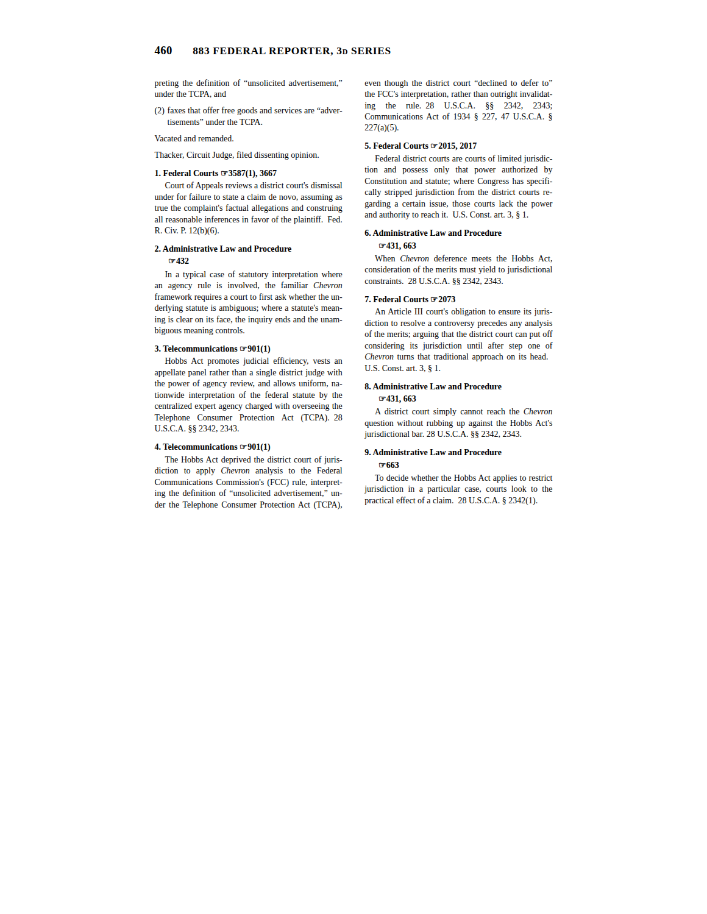460883 FEDERAL REPORTER, 3d SERIES
preting the definition of “unsolicited advertisement,” under the TCPA, and
(2) faxes that offer free goods and services are “advertisements” under the TCPA.
Vacated and remanded.
Thacker, Circuit Judge, filed dissenting opinion.
1. Federal Courts ☞3587(1), 3667
Court of Appeals reviews a district court's dismissal under for failure to state a claim de novo, assuming as true the complaint's factual allegations and construing all reasonable inferences in favor of the plaintiff. Fed. R. Civ. P. 12(b)(6).
2. Administrative Law and Procedure
☞432
In a typical case of statutory interpretation where an agency rule is involved, the familiar Chevron framework requires a court to first ask whether the underlying statute is ambiguous; where a statute's meaning is clear on its face, the inquiry ends and the unambiguous meaning controls.
3. Telecommunications ☞901(1)
Hobbs Act promotes judicial efficiency, vests an appellate panel rather than a single district judge with the power of agency review, and allows uniform, nationwide interpretation of the federal statute by the centralized expert agency charged with overseeing the Telephone Consumer Protection Act (TCPA). 28 U.S.C.A. §§ 2342, 2343.
4. Telecommunications ☞901(1)
The Hobbs Act deprived the district court of jurisdiction to apply Chevron analysis to the Federal Communications Commission's (FCC) rule, interpreting the definition of “unsolicited advertisement,” under the Telephone Consumer Protection Act (TCPA), even though the district court “declined to defer to” the FCC's interpretation, rather than outright invalidating the rule. 28 U.S.C.A. §§ 2342, 2343; Communications Act of 1934 § 227, 47 U.S.C.A. § 227(a)(5).
5. Federal Courts ☞2015, 2017
Federal district courts are courts of limited jurisdiction and possess only that power authorized by Constitution and statute; where Congress has specifically stripped jurisdiction from the district courts regarding a certain issue, those courts lack the power and authority to reach it. U.S. Const. art. 3, § 1.
6. Administrative Law and Procedure
☞431, 663
When Chevron deference meets the Hobbs Act, consideration of the merits must yield to jurisdictional constraints. 28 U.S.C.A. §§ 2342, 2343.
7. Federal Courts ☞2073
An Article III court's obligation to ensure its jurisdiction to resolve a controversy precedes any analysis of the merits; arguing that the district court can put off considering its jurisdiction until after step one of Chevron turns that traditional approach on its head. U.S. Const. art. 3, § 1.
8. Administrative Law and Procedure
☞431, 663
A district court simply cannot reach the Chevron question without rubbing up against the Hobbs Act's jurisdictional bar. 28 U.S.C.A. §§ 2342, 2343.
9. Administrative Law and Procedure
☞663
To decide whether the Hobbs Act applies to restrict jurisdiction in a particular case, courts look to the practical effect of a claim. 28 U.S.C.A. § 2342(1).